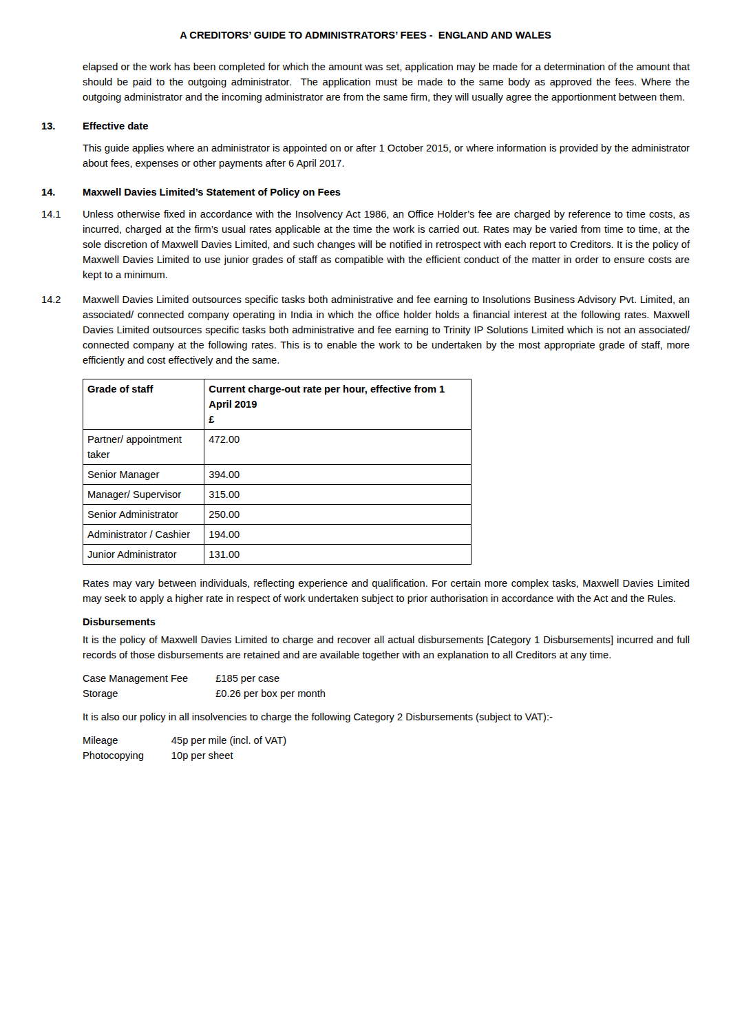A CREDITORS’ GUIDE TO ADMINISTRATORS’ FEES - ENGLAND AND WALES
elapsed or the work has been completed for which the amount was set, application may be made for a determination of the amount that should be paid to the outgoing administrator. The application must be made to the same body as approved the fees. Where the outgoing administrator and the incoming administrator are from the same firm, they will usually agree the apportionment between them.
13.
Effective date
This guide applies where an administrator is appointed on or after 1 October 2015, or where information is provided by the administrator about fees, expenses or other payments after 6 April 2017.
14.
Maxwell Davies Limited’s Statement of Policy on Fees
14.1
Unless otherwise fixed in accordance with the Insolvency Act 1986, an Office Holder’s fee are charged by reference to time costs, as incurred, charged at the firm’s usual rates applicable at the time the work is carried out. Rates may be varied from time to time, at the sole discretion of Maxwell Davies Limited, and such changes will be notified in retrospect with each report to Creditors. It is the policy of Maxwell Davies Limited to use junior grades of staff as compatible with the efficient conduct of the matter in order to ensure costs are kept to a minimum.
14.2
Maxwell Davies Limited outsources specific tasks both administrative and fee earning to Insolutions Business Advisory Pvt. Limited, an associated/ connected company operating in India in which the office holder holds a financial interest at the following rates. Maxwell Davies Limited outsources specific tasks both administrative and fee earning to Trinity IP Solutions Limited which is not an associated/ connected company at the following rates. This is to enable the work to be undertaken by the most appropriate grade of staff, more efficiently and cost effectively and the same.
| Grade of staff | Current charge-out rate per hour, effective from 1 April 2019 £ |
| --- | --- |
| Partner/ appointment taker | 472.00 |
| Senior Manager | 394.00 |
| Manager/ Supervisor | 315.00 |
| Senior Administrator | 250.00 |
| Administrator / Cashier | 194.00 |
| Junior Administrator | 131.00 |
Rates may vary between individuals, reflecting experience and qualification. For certain more complex tasks, Maxwell Davies Limited may seek to apply a higher rate in respect of work undertaken subject to prior authorisation in accordance with the Act and the Rules.
Disbursements
It is the policy of Maxwell Davies Limited to charge and recover all actual disbursements [Category 1 Disbursements] incurred and full records of those disbursements are retained and are available together with an explanation to all Creditors at any time.
| Case Management Fee | £185 per case |
| Storage | £0.26 per box per month |
It is also our policy in all insolvencies to charge the following Category 2 Disbursements (subject to VAT):-
| Mileage | 45p per mile (incl. of VAT) |
| Photocopying | 10p per sheet |